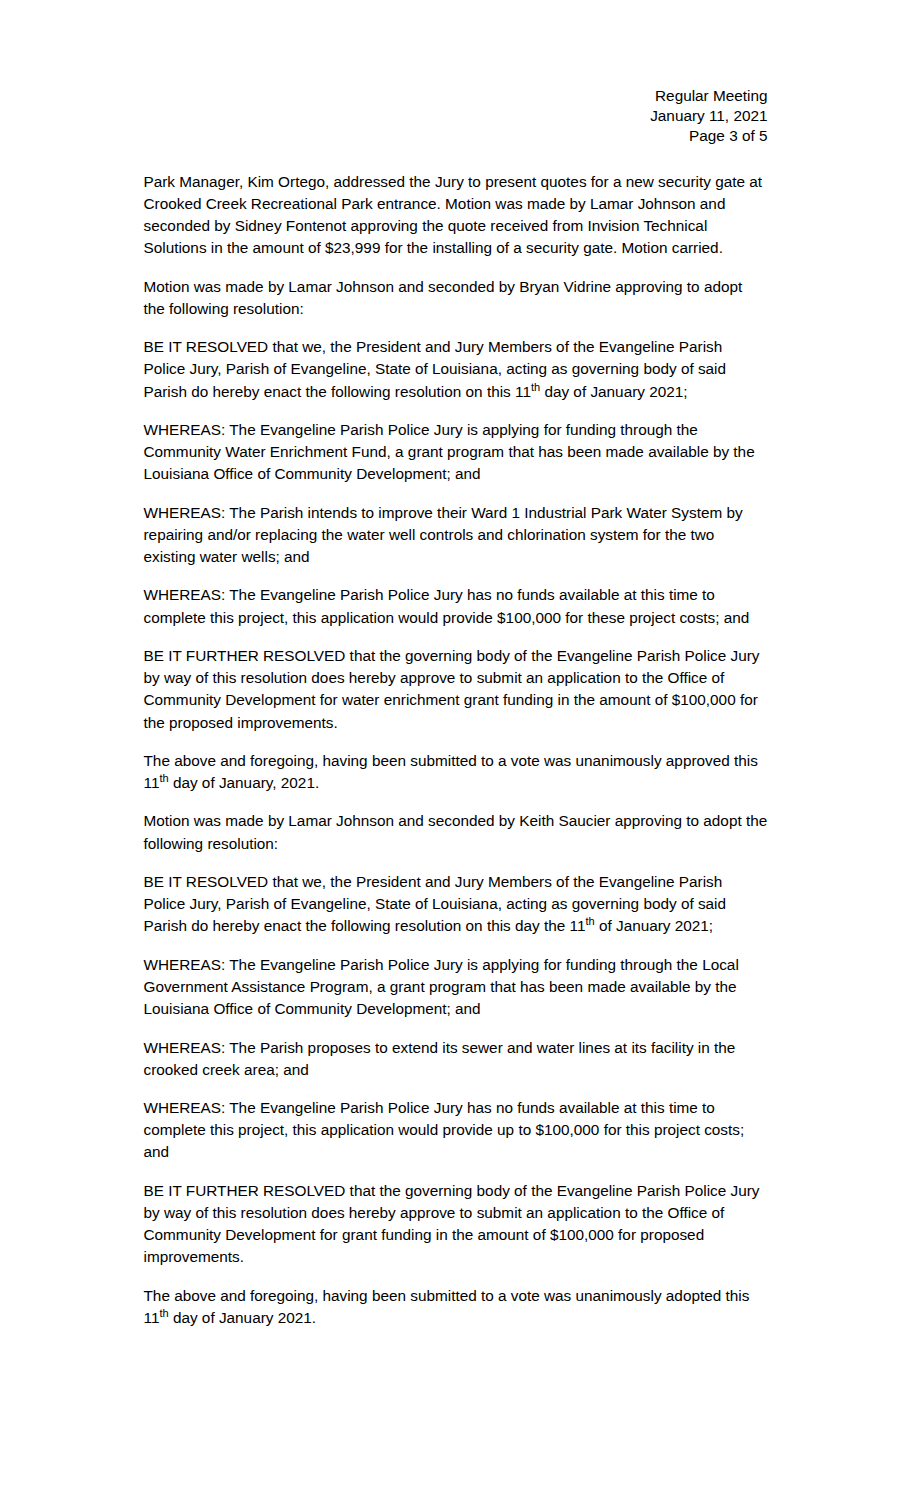Regular Meeting
January 11, 2021
Page 3 of 5
Park Manager, Kim Ortego, addressed the Jury to present quotes for a new security gate at Crooked Creek Recreational Park entrance. Motion was made by Lamar Johnson and seconded by Sidney Fontenot approving the quote received from Invision Technical Solutions in the amount of $23,999 for the installing of a security gate. Motion carried.
Motion was made by Lamar Johnson and seconded by Bryan Vidrine approving to adopt the following resolution:
BE IT RESOLVED that we, the President and Jury Members of the Evangeline Parish Police Jury, Parish of Evangeline, State of Louisiana, acting as governing body of said Parish do hereby enact the following resolution on this 11th day of January 2021;
WHEREAS: The Evangeline Parish Police Jury is applying for funding through the Community Water Enrichment Fund, a grant program that has been made available by the Louisiana Office of Community Development; and
WHEREAS: The Parish intends to improve their Ward 1 Industrial Park Water System by repairing and/or replacing the water well controls and chlorination system for the two existing water wells; and
WHEREAS: The Evangeline Parish Police Jury has no funds available at this time to complete this project, this application would provide $100,000 for these project costs; and
BE IT FURTHER RESOLVED that the governing body of the Evangeline Parish Police Jury by way of this resolution does hereby approve to submit an application to the Office of Community Development for water enrichment grant funding in the amount of $100,000 for the proposed improvements.
The above and foregoing, having been submitted to a vote was unanimously approved this 11th day of January, 2021.
Motion was made by Lamar Johnson and seconded by Keith Saucier approving to adopt the following resolution:
BE IT RESOLVED that we, the President and Jury Members of the Evangeline Parish Police Jury, Parish of Evangeline, State of Louisiana, acting as governing body of said Parish do hereby enact the following resolution on this day the 11th of January 2021;
WHEREAS: The Evangeline Parish Police Jury is applying for funding through the Local Government Assistance Program, a grant program that has been made available by the Louisiana Office of Community Development; and
WHEREAS: The Parish proposes to extend its sewer and water lines at its facility in the crooked creek area; and
WHEREAS: The Evangeline Parish Police Jury has no funds available at this time to complete this project, this application would provide up to $100,000 for this project costs; and
BE IT FURTHER RESOLVED that the governing body of the Evangeline Parish Police Jury by way of this resolution does hereby approve to submit an application to the Office of Community Development for grant funding in the amount of $100,000 for proposed improvements.
The above and foregoing, having been submitted to a vote was unanimously adopted this 11th day of January 2021.